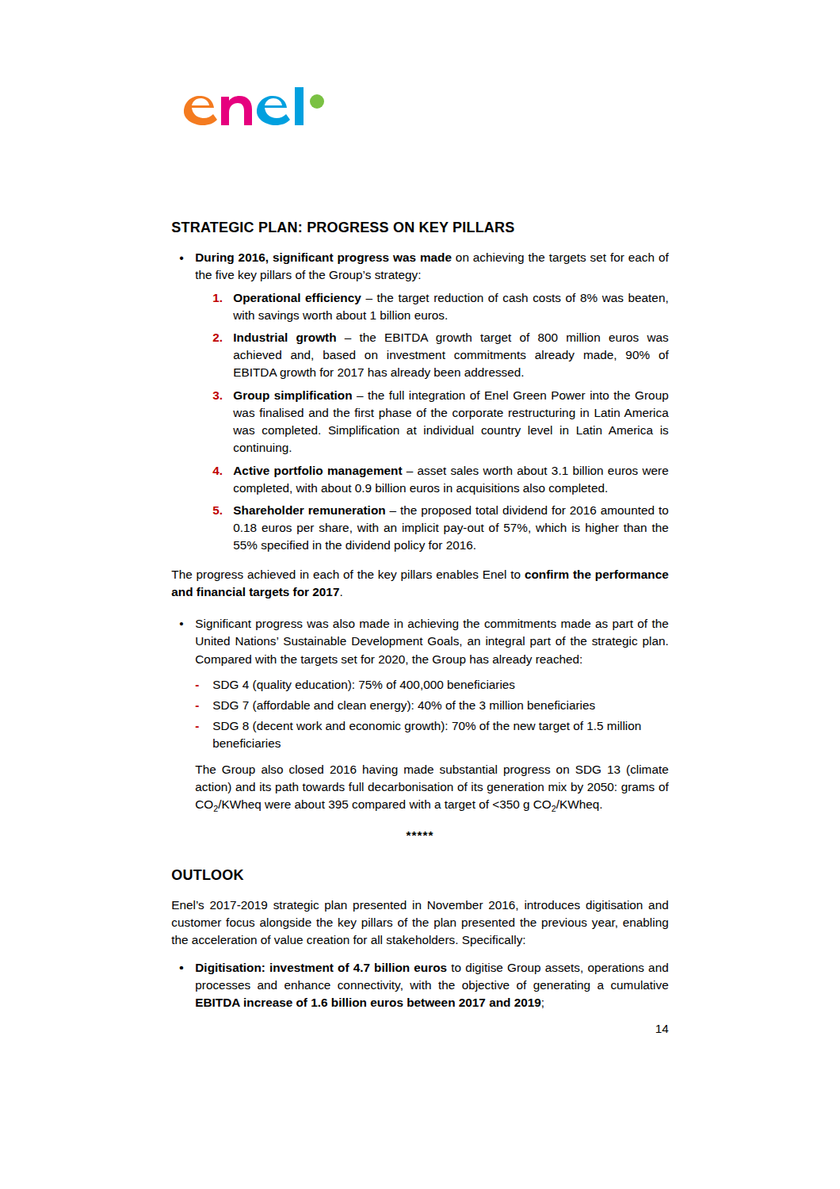STRATEGIC PLAN: PROGRESS ON KEY PILLARS
During 2016, significant progress was made on achieving the targets set for each of the five key pillars of the Group’s strategy:
Operational efficiency – the target reduction of cash costs of 8% was beaten, with savings worth about 1 billion euros.
Industrial growth – the EBITDA growth target of 800 million euros was achieved and, based on investment commitments already made, 90% of EBITDA growth for 2017 has already been addressed.
Group simplification – the full integration of Enel Green Power into the Group was finalised and the first phase of the corporate restructuring in Latin America was completed. Simplification at individual country level in Latin America is continuing.
Active portfolio management – asset sales worth about 3.1 billion euros were completed, with about 0.9 billion euros in acquisitions also completed.
Shareholder remuneration – the proposed total dividend for 2016 amounted to 0.18 euros per share, with an implicit pay-out of 57%, which is higher than the 55% specified in the dividend policy for 2016.
The progress achieved in each of the key pillars enables Enel to confirm the performance and financial targets for 2017.
Significant progress was also made in achieving the commitments made as part of the United Nations’ Sustainable Development Goals, an integral part of the strategic plan. Compared with the targets set for 2020, the Group has already reached:
SDG 4 (quality education): 75% of 400,000 beneficiaries
SDG 7 (affordable and clean energy): 40% of the 3 million beneficiaries
SDG 8 (decent work and economic growth): 70% of the new target of 1.5 million beneficiaries
The Group also closed 2016 having made substantial progress on SDG 13 (climate action) and its path towards full decarbonisation of its generation mix by 2050: grams of CO2/KWheq were about 395 compared with a target of <350 g CO2/KWheq.
*****
OUTLOOK
Enel’s 2017-2019 strategic plan presented in November 2016, introduces digitisation and customer focus alongside the key pillars of the plan presented the previous year, enabling the acceleration of value creation for all stakeholders. Specifically:
• Digitisation: investment of 4.7 billion euros to digitise Group assets, operations and processes and enhance connectivity, with the objective of generating a cumulative EBITDA increase of 1.6 billion euros between 2017 and 2019;
14